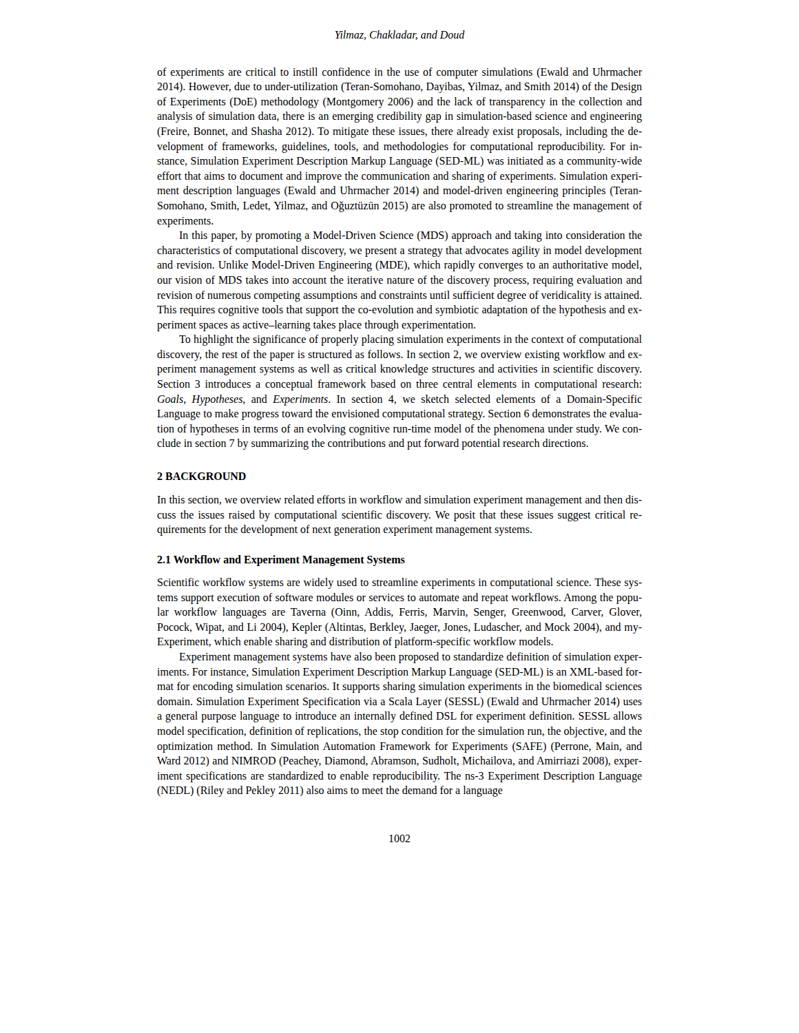Yilmaz, Chakladar, and Doud
of experiments are critical to instill confidence in the use of computer simulations (Ewald and Uhrmacher 2014). However, due to under-utilization (Teran-Somohano, Dayibas, Yilmaz, and Smith 2014) of the Design of Experiments (DoE) methodology (Montgomery 2006) and the lack of transparency in the collection and analysis of simulation data, there is an emerging credibility gap in simulation-based science and engineering (Freire, Bonnet, and Shasha 2012). To mitigate these issues, there already exist proposals, including the development of frameworks, guidelines, tools, and methodologies for computational reproducibility. For instance, Simulation Experiment Description Markup Language (SED-ML) was initiated as a community-wide effort that aims to document and improve the communication and sharing of experiments. Simulation experiment description languages (Ewald and Uhrmacher 2014) and model-driven engineering principles (Teran-Somohano, Smith, Ledet, Yilmaz, and Oğuztüzün 2015) are also promoted to streamline the management of experiments.
In this paper, by promoting a Model-Driven Science (MDS) approach and taking into consideration the characteristics of computational discovery, we present a strategy that advocates agility in model development and revision. Unlike Model-Driven Engineering (MDE), which rapidly converges to an authoritative model, our vision of MDS takes into account the iterative nature of the discovery process, requiring evaluation and revision of numerous competing assumptions and constraints until sufficient degree of veridicality is attained. This requires cognitive tools that support the co-evolution and symbiotic adaptation of the hypothesis and experiment spaces as active–learning takes place through experimentation.
To highlight the significance of properly placing simulation experiments in the context of computational discovery, the rest of the paper is structured as follows. In section 2, we overview existing workflow and experiment management systems as well as critical knowledge structures and activities in scientific discovery. Section 3 introduces a conceptual framework based on three central elements in computational research: Goals, Hypotheses, and Experiments. In section 4, we sketch selected elements of a Domain-Specific Language to make progress toward the envisioned computational strategy. Section 6 demonstrates the evaluation of hypotheses in terms of an evolving cognitive run-time model of the phenomena under study. We conclude in section 7 by summarizing the contributions and put forward potential research directions.
2 BACKGROUND
In this section, we overview related efforts in workflow and simulation experiment management and then discuss the issues raised by computational scientific discovery. We posit that these issues suggest critical requirements for the development of next generation experiment management systems.
2.1 Workflow and Experiment Management Systems
Scientific workflow systems are widely used to streamline experiments in computational science. These systems support execution of software modules or services to automate and repeat workflows. Among the popular workflow languages are Taverna (Oinn, Addis, Ferris, Marvin, Senger, Greenwood, Carver, Glover, Pocock, Wipat, and Li 2004), Kepler (Altintas, Berkley, Jaeger, Jones, Ludascher, and Mock 2004), and myExperiment, which enable sharing and distribution of platform-specific workflow models.
Experiment management systems have also been proposed to standardize definition of simulation experiments. For instance, Simulation Experiment Description Markup Language (SED-ML) is an XML-based format for encoding simulation scenarios. It supports sharing simulation experiments in the biomedical sciences domain. Simulation Experiment Specification via a Scala Layer (SESSL) (Ewald and Uhrmacher 2014) uses a general purpose language to introduce an internally defined DSL for experiment definition. SESSL allows model specification, definition of replications, the stop condition for the simulation run, the objective, and the optimization method. In Simulation Automation Framework for Experiments (SAFE) (Perrone, Main, and Ward 2012) and NIMROD (Peachey, Diamond, Abramson, Sudholt, Michailova, and Amirriazi 2008), experiment specifications are standardized to enable reproducibility. The ns-3 Experiment Description Language (NEDL) (Riley and Pekley 2011) also aims to meet the demand for a language
1002